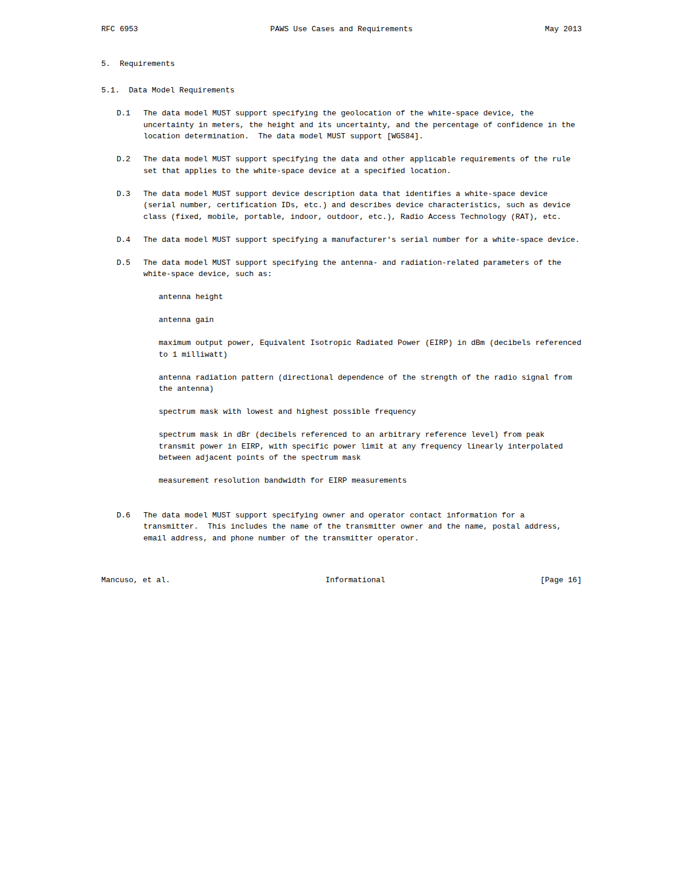RFC 6953 PAWS Use Cases and Requirements May 2013
5. Requirements
5.1. Data Model Requirements
D.1
The data model MUST support specifying the geolocation of the white-space device, the uncertainty in meters, the height and its uncertainty, and the percentage of confidence in the location determination. The data model MUST support [WGS84].
D.2
The data model MUST support specifying the data and other applicable requirements of the rule set that applies to the white-space device at a specified location.
D.3
The data model MUST support device description data that identifies a white-space device (serial number, certification IDs, etc.) and describes device characteristics, such as device class (fixed, mobile, portable, indoor, outdoor, etc.), Radio Access Technology (RAT), etc.
D.4
The data model MUST support specifying a manufacturer's serial number for a white-space device.
D.5
The data model MUST support specifying the antenna- and radiation-related parameters of the white-space device, such as:
antenna height
antenna gain
maximum output power, Equivalent Isotropic Radiated Power (EIRP) in dBm (decibels referenced to 1 milliwatt)
antenna radiation pattern (directional dependence of the strength of the radio signal from the antenna)
spectrum mask with lowest and highest possible frequency
spectrum mask in dBr (decibels referenced to an arbitrary reference level) from peak transmit power in EIRP, with specific power limit at any frequency linearly interpolated between adjacent points of the spectrum mask
measurement resolution bandwidth for EIRP measurements
D.6
The data model MUST support specifying owner and operator contact information for a transmitter. This includes the name of the transmitter owner and the name, postal address, email address, and phone number of the transmitter operator.
Mancuso, et al. Informational [Page 16]